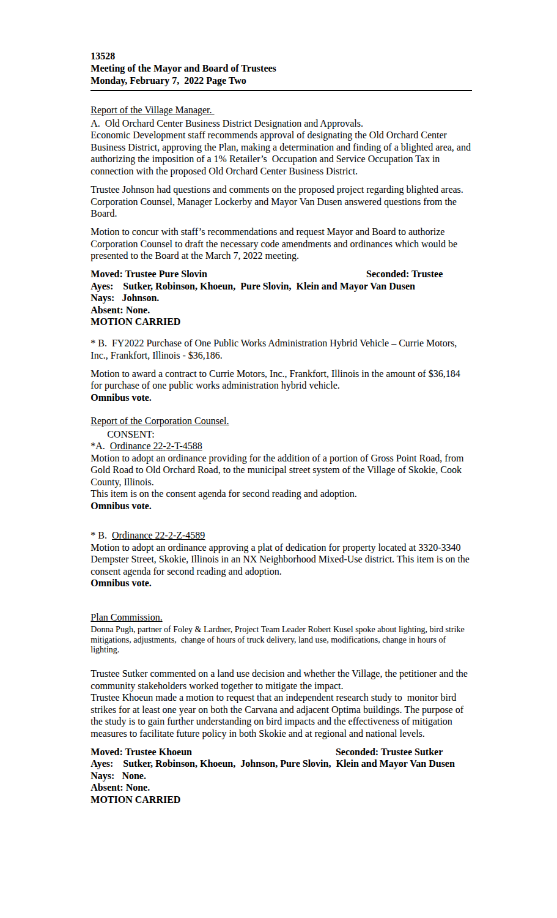13528
Meeting of the Mayor and Board of Trustees
Monday, February 7, 2022 Page Two
Report of the Village Manager.
A. Old Orchard Center Business District Designation and Approvals.
Economic Development staff recommends approval of designating the Old Orchard Center Business District, approving the Plan, making a determination and finding of a blighted area, and authorizing the imposition of a 1% Retailer’s Occupation and Service Occupation Tax in connection with the proposed Old Orchard Center Business District.
Trustee Johnson had questions and comments on the proposed project regarding blighted areas. Corporation Counsel, Manager Lockerby and Mayor Van Dusen answered questions from the Board.
Motion to concur with staff’s recommendations and request Mayor and Board to authorize Corporation Counsel to draft the necessary code amendments and ordinances which would be presented to the Board at the March 7, 2022 meeting.
Moved: Trustee Pure Slovin Seconded: Trustee
Ayes: Sutker, Robinson, Khoeun, Pure Slovin, Klein and Mayor Van Dusen Nays: Johnson. Absent: None. MOTION CARRIED
* B. FY2022 Purchase of One Public Works Administration Hybrid Vehicle – Currie Motors, Inc., Frankfort, Illinois - $36,186.
Motion to award a contract to Currie Motors, Inc., Frankfort, Illinois in the amount of $36,184 for purchase of one public works administration hybrid vehicle.
Omnibus vote.
Report of the Corporation Counsel.
CONSENT:
*A. Ordinance 22-2-T-4588
Motion to adopt an ordinance providing for the addition of a portion of Gross Point Road, from Gold Road to Old Orchard Road, to the municipal street system of the Village of Skokie, Cook County, Illinois.
This item is on the consent agenda for second reading and adoption.
Omnibus vote.
* B. Ordinance 22-2-Z-4589
Motion to adopt an ordinance approving a plat of dedication for property located at 3320-3340 Dempster Street, Skokie, Illinois in an NX Neighborhood Mixed-Use district. This item is on the consent agenda for second reading and adoption.
Omnibus vote.
Plan Commission.
Donna Pugh, partner of Foley & Lardner, Project Team Leader Robert Kusel spoke about lighting, bird strike mitigations, adjustments, change of hours of truck delivery, land use, modifications, change in hours of lighting.
Trustee Sutker commented on a land use decision and whether the Village, the petitioner and the community stakeholders worked together to mitigate the impact.
Trustee Khoeun made a motion to request that an independent research study to monitor bird strikes for at least one year on both the Carvana and adjacent Optima buildings. The purpose of the study is to gain further understanding on bird impacts and the effectiveness of mitigation measures to facilitate future policy in both Skokie and at regional and national levels.
Moved: Trustee Khoeun Seconded: Trustee Sutker
Ayes: Sutker, Robinson, Khoeun, Johnson, Pure Slovin, Klein and Mayor Van Dusen Nays: None. Absent: None. MOTION CARRIED